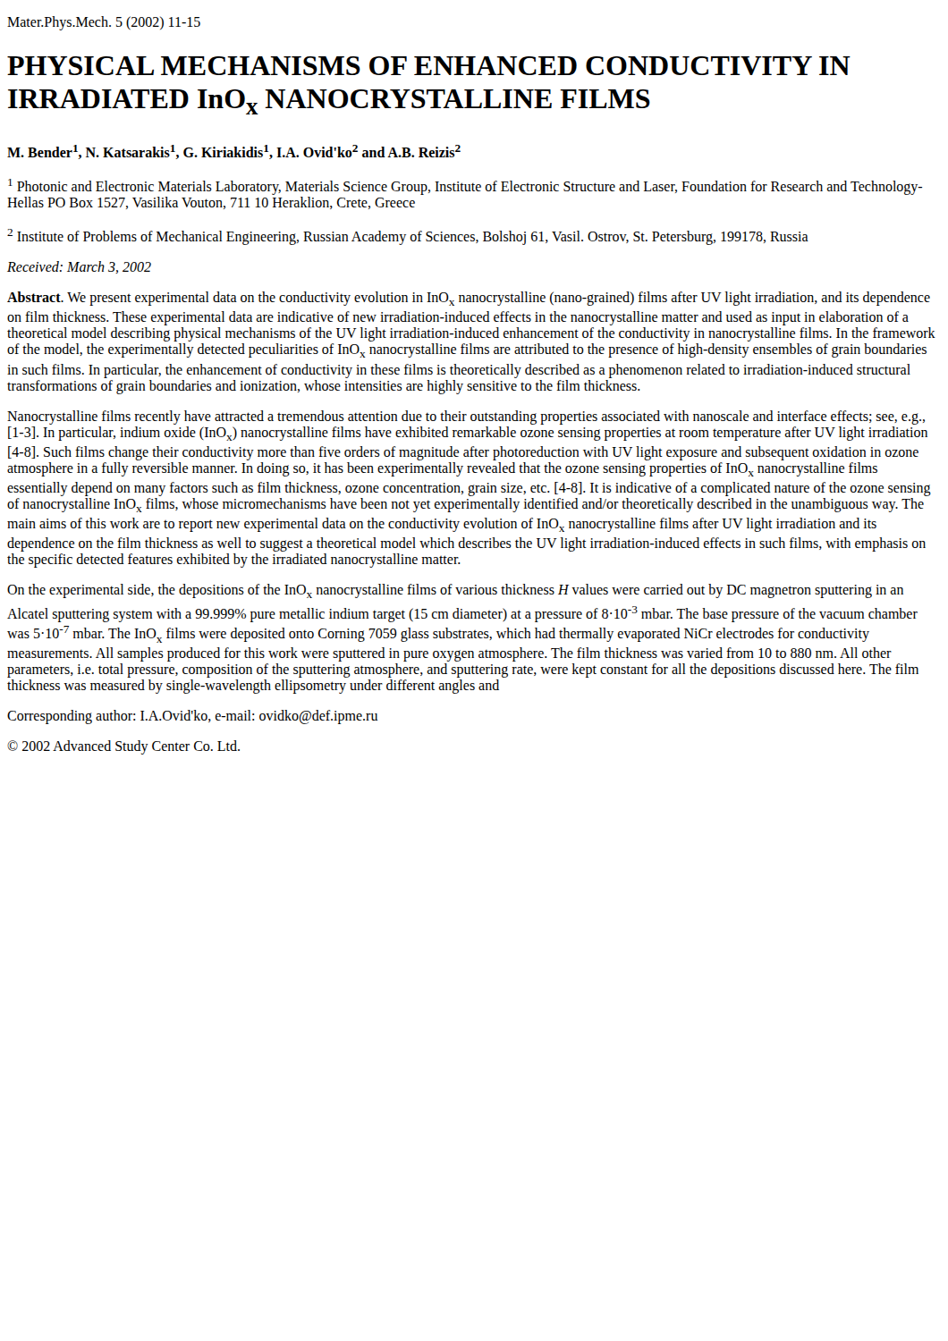Mater.Phys.Mech. 5 (2002) 11-15
PHYSICAL MECHANISMS OF ENHANCED CONDUCTIVITY IN IRRADIATED InOx NANOCRYSTALLINE FILMS
M. Bender1, N. Katsarakis1, G. Kiriakidis1, I.A. Ovid'ko2 and A.B. Reizis2
1 Photonic and Electronic Materials Laboratory, Materials Science Group, Institute of Electronic Structure and Laser, Foundation for Research and Technology-Hellas PO Box 1527, Vasilika Vouton, 711 10 Heraklion, Crete, Greece
2 Institute of Problems of Mechanical Engineering, Russian Academy of Sciences, Bolshoj 61, Vasil. Ostrov, St. Petersburg, 199178, Russia
Received: March 3, 2002
Abstract. We present experimental data on the conductivity evolution in InOx nanocrystalline (nano-grained) films after UV light irradiation, and its dependence on film thickness. These experimental data are indicative of new irradiation-induced effects in the nanocrystalline matter and used as input in elaboration of a theoretical model describing physical mechanisms of the UV light irradiation-induced enhancement of the conductivity in nanocrystalline films. In the framework of the model, the experimentally detected peculiarities of InOx nanocrystalline films are attributed to the presence of high-density ensembles of grain boundaries in such films. In particular, the enhancement of conductivity in these films is theoretically described as a phenomenon related to irradiation-induced structural transformations of grain boundaries and ionization, whose intensities are highly sensitive to the film thickness.
Nanocrystalline films recently have attracted a tremendous attention due to their outstanding properties associated with nanoscale and interface effects; see, e.g., [1-3]. In particular, indium oxide (InOx) nanocrystalline films have exhibited remarkable ozone sensing properties at room temperature after UV light irradiation [4-8]. Such films change their conductivity more than five orders of magnitude after photoreduction with UV light exposure and subsequent oxidation in ozone atmosphere in a fully reversible manner. In doing so, it has been experimentally revealed that the ozone sensing properties of InOx nanocrystalline films essentially depend on many factors such as film thickness, ozone concentration, grain size, etc. [4-8]. It is indicative of a complicated nature of the ozone sensing of nanocrystalline InOx films, whose micromechanisms have been not yet experimentally identified and/or theoretically described in the unambiguous way. The main aims of this work are to report new experimental data on the conductivity evolution of InOx nanocrystalline films after UV light irradiation and its dependence on the film thickness as well to suggest a theoretical model which describes the UV light irradiation-induced effects in such films, with emphasis on the specific detected features exhibited by the irradiated nanocrystalline matter.
On the experimental side, the depositions of the InOx nanocrystalline films of various thickness H values were carried out by DC magnetron sputtering in an Alcatel sputtering system with a 99.999% pure metallic indium target (15 cm diameter) at a pressure of 8·10-3 mbar. The base pressure of the vacuum chamber was 5·10-7 mbar. The InOx films were deposited onto Corning 7059 glass substrates, which had thermally evaporated NiCr electrodes for conductivity measurements. All samples produced for this work were sputtered in pure oxygen atmosphere. The film thickness was varied from 10 to 880 nm. All other parameters, i.e. total pressure, composition of the sputtering atmosphere, and sputtering rate, were kept constant for all the depositions discussed here. The film thickness was measured by single-wavelength ellipsometry under different angles and
Corresponding author: I.A.Ovid'ko, e-mail: ovidko@def.ipme.ru
© 2002 Advanced Study Center Co. Ltd.